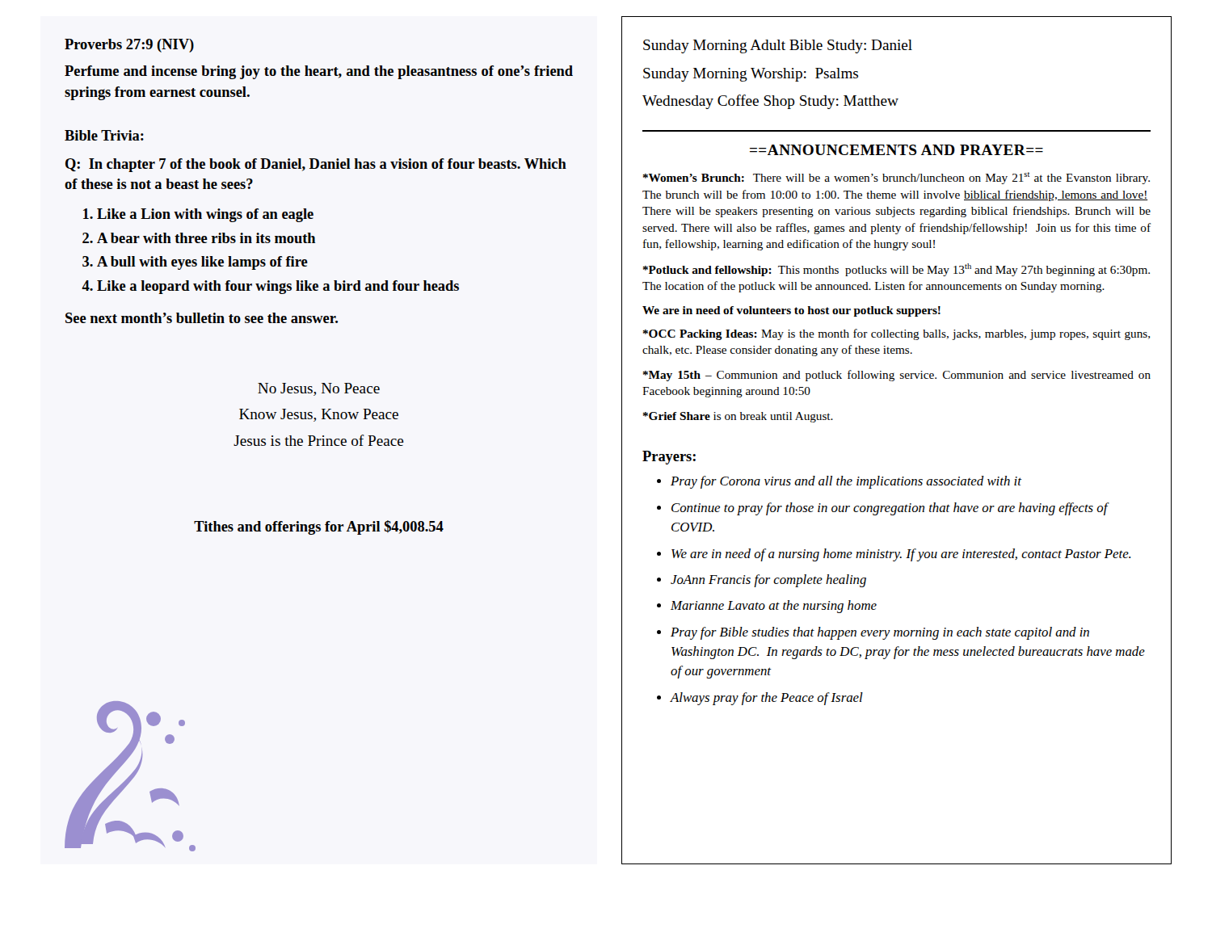Proverbs 27:9 (NIV)
Perfume and incense bring joy to the heart, and the pleasantness of one’s friend springs from earnest counsel.
Bible Trivia:
Q: In chapter 7 of the book of Daniel, Daniel has a vision of four beasts. Which of these is not a beast he sees?
Like a Lion with wings of an eagle
A bear with three ribs in its mouth
A bull with eyes like lamps of fire
Like a leopard with four wings like a bird and four heads
See next month’s bulletin to see the answer.
No Jesus, No Peace
Know Jesus, Know Peace
Jesus is the Prince of Peace
Tithes and offerings for April $4,008.54
Sunday Morning Adult Bible Study: Daniel
Sunday Morning Worship: Psalms
Wednesday Coffee Shop Study: Matthew
==ANNOUNCEMENTS AND PRAYER==
*Women’s Brunch: There will be a women’s brunch/luncheon on May 21st at the Evanston library. The brunch will be from 10:00 to 1:00. The theme will involve biblical friendship, lemons and love! There will be speakers presenting on various subjects regarding biblical friendships. Brunch will be served. There will also be raffles, games and plenty of friendship/fellowship! Join us for this time of fun, fellowship, learning and edification of the hungry soul!
*Potluck and fellowship: This months potlucks will be May 13th and May 27th beginning at 6:30pm. The location of the potluck will be announced. Listen for announcements on Sunday morning.
We are in need of volunteers to host our potluck suppers!
*OCC Packing Ideas: May is the month for collecting balls, jacks, marbles, jump ropes, squirt guns, chalk, etc. Please consider donating any of these items.
*May 15th – Communion and potluck following service. Communion and service livestreamed on Facebook beginning around 10:50
*Grief Share is on break until August.
Prayers:
Pray for Corona virus and all the implications associated with it
Continue to pray for those in our congregation that have or are having effects of COVID.
We are in need of a nursing home ministry. If you are interested, contact Pastor Pete.
JoAnn Francis for complete healing
Marianne Lavato at the nursing home
Pray for Bible studies that happen every morning in each state capitol and in Washington DC. In regards to DC, pray for the mess unelected bureaucrats have made of our government
Always pray for the Peace of Israel